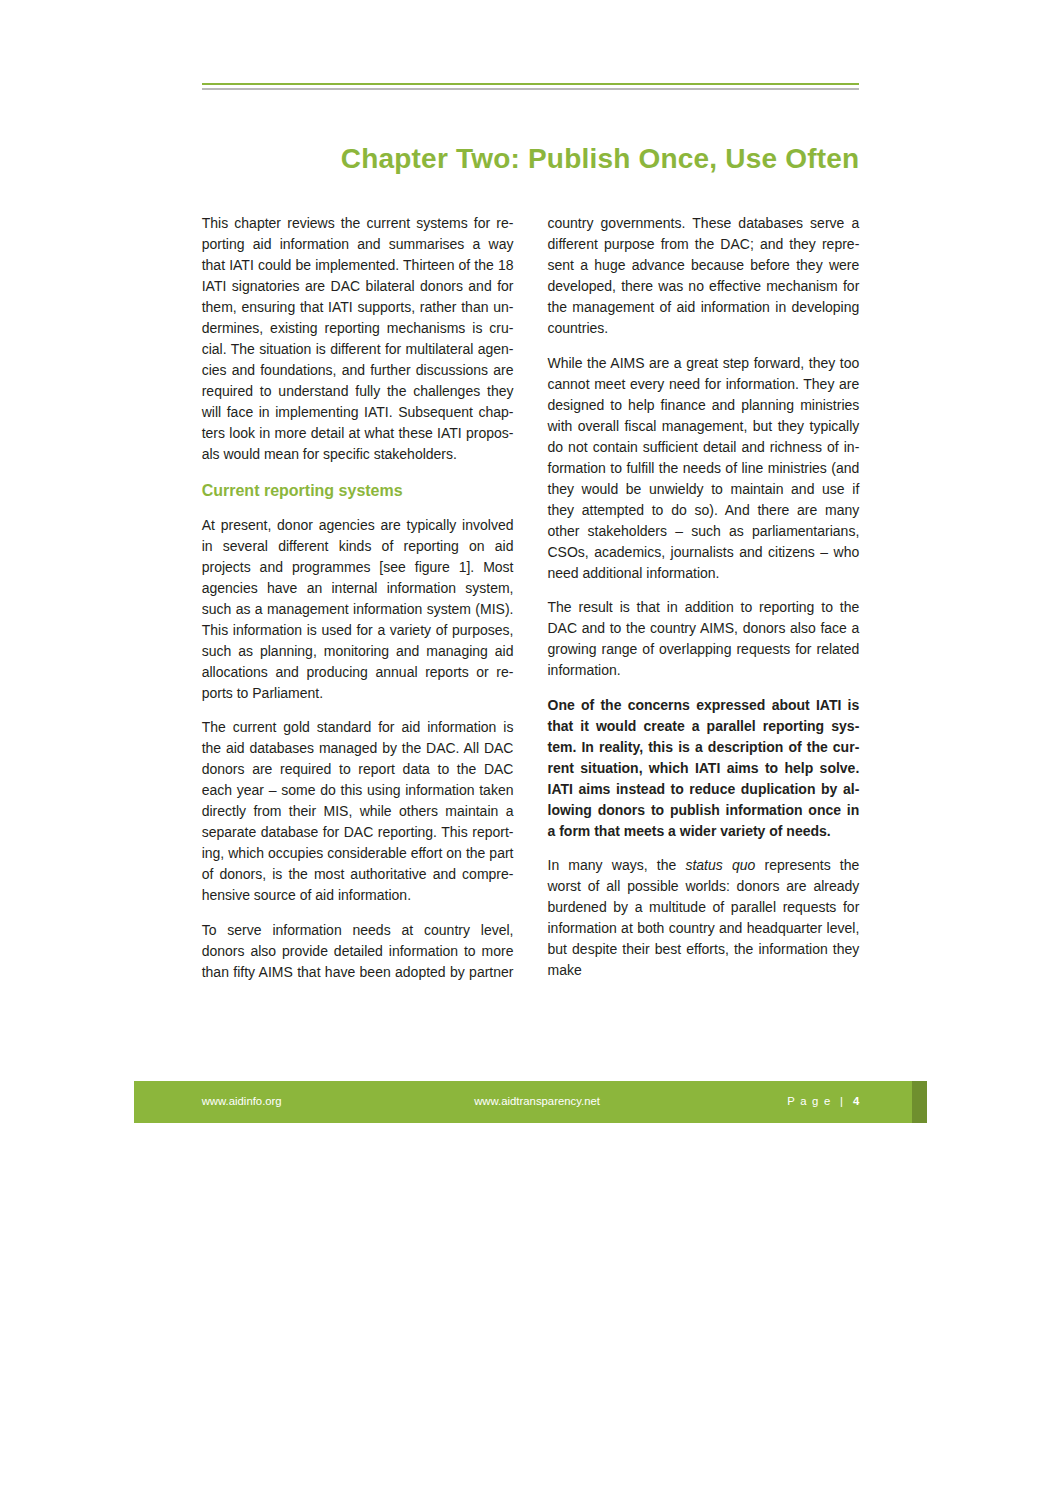Chapter Two: Publish Once, Use Often
This chapter reviews the current systems for reporting aid information and summarises a way that IATI could be implemented. Thirteen of the 18 IATI signatories are DAC bilateral donors and for them, ensuring that IATI supports, rather than undermines, existing reporting mechanisms is crucial. The situation is different for multilateral agencies and foundations, and further discussions are required to understand fully the challenges they will face in implementing IATI. Subsequent chapters look in more detail at what these IATI proposals would mean for specific stakeholders.
Current reporting systems
At present, donor agencies are typically involved in several different kinds of reporting on aid projects and programmes [see figure 1]. Most agencies have an internal information system, such as a management information system (MIS). This information is used for a variety of purposes, such as planning, monitoring and managing aid allocations and producing annual reports or reports to Parliament.
The current gold standard for aid information is the aid databases managed by the DAC. All DAC donors are required to report data to the DAC each year – some do this using information taken directly from their MIS, while others maintain a separate database for DAC reporting. This reporting, which occupies considerable effort on the part of donors, is the most authoritative and comprehensive source of aid information.
To serve information needs at country level, donors also provide detailed information to more than fifty AIMS that have been adopted by partner country governments. These databases serve a different purpose from the DAC; and they represent a huge advance because before they were developed, there was no effective mechanism for the management of aid information in developing countries.
While the AIMS are a great step forward, they too cannot meet every need for information. They are designed to help finance and planning ministries with overall fiscal management, but they typically do not contain sufficient detail and richness of information to fulfill the needs of line ministries (and they would be unwieldy to maintain and use if they attempted to do so). And there are many other stakeholders – such as parliamentarians, CSOs, academics, journalists and citizens – who need additional information.
The result is that in addition to reporting to the DAC and to the country AIMS, donors also face a growing range of overlapping requests for related information.
One of the concerns expressed about IATI is that it would create a parallel reporting system. In reality, this is a description of the current situation, which IATI aims to help solve. IATI aims instead to reduce duplication by allowing donors to publish information once in a form that meets a wider variety of needs.
In many ways, the status quo represents the worst of all possible worlds: donors are already burdened by a multitude of parallel requests for information at both country and headquarter level, but despite their best efforts, the information they make
www.aidinfo.org
www.aidtransparency.net
P a g e | 4